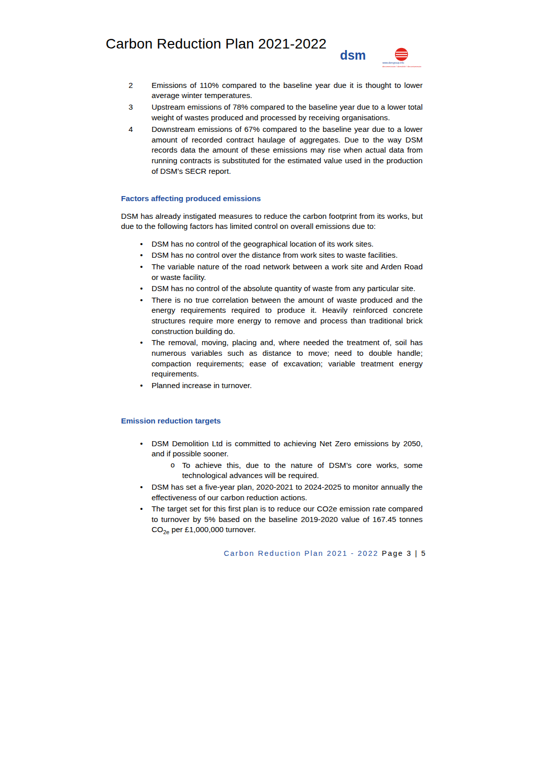Carbon Reduction Plan 2021-2022
dsm www.dsmgroup.info decommission / demolish / decontaminate
2 Emissions of 110% compared to the baseline year due it is thought to lower average winter temperatures.
3 Upstream emissions of 78% compared to the baseline year due to a lower total weight of wastes produced and processed by receiving organisations.
4 Downstream emissions of 67% compared to the baseline year due to a lower amount of recorded contract haulage of aggregates. Due to the way DSM records data the amount of these emissions may rise when actual data from running contracts is substituted for the estimated value used in the production of DSM’s SECR report.
Factors affecting produced emissions
DSM has already instigated measures to reduce the carbon footprint from its works, but due to the following factors has limited control on overall emissions due to:
DSM has no control of the geographical location of its work sites.
DSM has no control over the distance from work sites to waste facilities.
The variable nature of the road network between a work site and Arden Road or waste facility.
DSM has no control of the absolute quantity of waste from any particular site.
There is no true correlation between the amount of waste produced and the energy requirements required to produce it. Heavily reinforced concrete structures require more energy to remove and process than traditional brick construction building do.
The removal, moving, placing and, where needed the treatment of, soil has numerous variables such as distance to move; need to double handle; compaction requirements; ease of excavation; variable treatment energy requirements.
Planned increase in turnover.
Emission reduction targets
DSM Demolition Ltd is committed to achieving Net Zero emissions by 2050, and if possible sooner.
To achieve this, due to the nature of DSM’s core works, some technological advances will be required.
DSM has set a five-year plan, 2020-2021 to 2024-2025 to monitor annually the effectiveness of our carbon reduction actions.
The target set for this first plan is to reduce our CO2e emission rate compared to turnover by 5% based on the baseline 2019-2020 value of 167.45 tonnes CO2e per £1,000,000 turnover.
Carbon Reduction Plan 2021 - 2022 Page 3 | 5